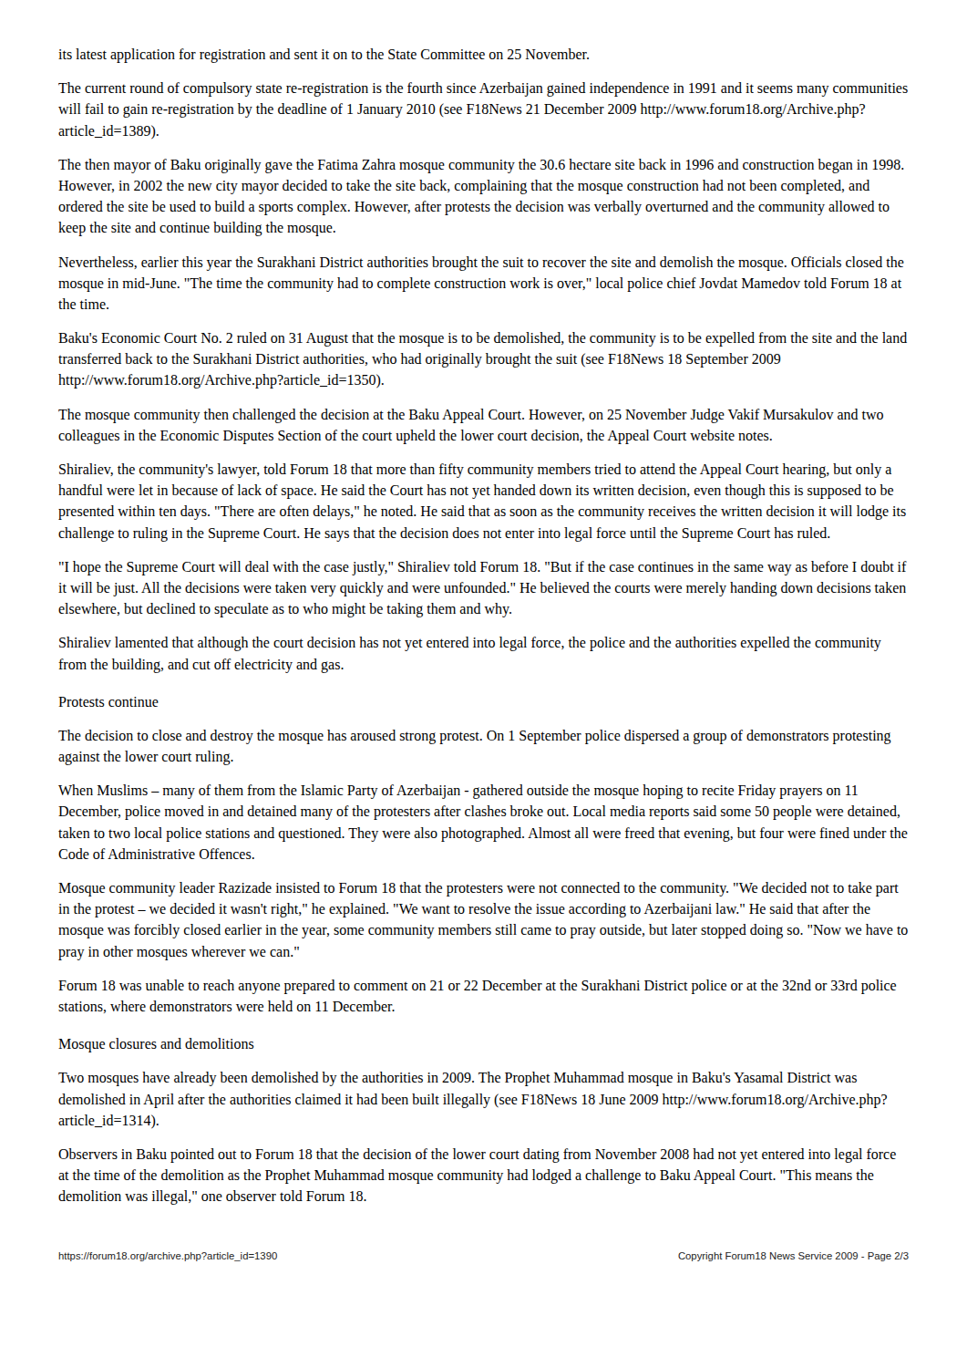its latest application for registration and sent it on to the State Committee on 25 November.
The current round of compulsory state re-registration is the fourth since Azerbaijan gained independence in 1991 and it seems many communities will fail to gain re-registration by the deadline of 1 January 2010 (see F18News 21 December 2009 http://www.forum18.org/Archive.php?article_id=1389).
The then mayor of Baku originally gave the Fatima Zahra mosque community the 30.6 hectare site back in 1996 and construction began in 1998. However, in 2002 the new city mayor decided to take the site back, complaining that the mosque construction had not been completed, and ordered the site be used to build a sports complex. However, after protests the decision was verbally overturned and the community allowed to keep the site and continue building the mosque.
Nevertheless, earlier this year the Surakhani District authorities brought the suit to recover the site and demolish the mosque. Officials closed the mosque in mid-June. "The time the community had to complete construction work is over," local police chief Jovdat Mamedov told Forum 18 at the time.
Baku's Economic Court No. 2 ruled on 31 August that the mosque is to be demolished, the community is to be expelled from the site and the land transferred back to the Surakhani District authorities, who had originally brought the suit (see F18News 18 September 2009 http://www.forum18.org/Archive.php?article_id=1350).
The mosque community then challenged the decision at the Baku Appeal Court. However, on 25 November Judge Vakif Mursakulov and two colleagues in the Economic Disputes Section of the court upheld the lower court decision, the Appeal Court website notes.
Shiraliev, the community's lawyer, told Forum 18 that more than fifty community members tried to attend the Appeal Court hearing, but only a handful were let in because of lack of space. He said the Court has not yet handed down its written decision, even though this is supposed to be presented within ten days. "There are often delays," he noted. He said that as soon as the community receives the written decision it will lodge its challenge to ruling in the Supreme Court. He says that the decision does not enter into legal force until the Supreme Court has ruled.
"I hope the Supreme Court will deal with the case justly," Shiraliev told Forum 18. "But if the case continues in the same way as before I doubt if it will be just. All the decisions were taken very quickly and were unfounded." He believed the courts were merely handing down decisions taken elsewhere, but declined to speculate as to who might be taking them and why.
Shiraliev lamented that although the court decision has not yet entered into legal force, the police and the authorities expelled the community from the building, and cut off electricity and gas.
Protests continue
The decision to close and destroy the mosque has aroused strong protest. On 1 September police dispersed a group of demonstrators protesting against the lower court ruling.
When Muslims – many of them from the Islamic Party of Azerbaijan - gathered outside the mosque hoping to recite Friday prayers on 11 December, police moved in and detained many of the protesters after clashes broke out. Local media reports said some 50 people were detained, taken to two local police stations and questioned. They were also photographed. Almost all were freed that evening, but four were fined under the Code of Administrative Offences.
Mosque community leader Razizade insisted to Forum 18 that the protesters were not connected to the community. "We decided not to take part in the protest – we decided it wasn't right," he explained. "We want to resolve the issue according to Azerbaijani law." He said that after the mosque was forcibly closed earlier in the year, some community members still came to pray outside, but later stopped doing so. "Now we have to pray in other mosques wherever we can."
Forum 18 was unable to reach anyone prepared to comment on 21 or 22 December at the Surakhani District police or at the 32nd or 33rd police stations, where demonstrators were held on 11 December.
Mosque closures and demolitions
Two mosques have already been demolished by the authorities in 2009. The Prophet Muhammad mosque in Baku's Yasamal District was demolished in April after the authorities claimed it had been built illegally (see F18News 18 June 2009 http://www.forum18.org/Archive.php?article_id=1314).
Observers in Baku pointed out to Forum 18 that the decision of the lower court dating from November 2008 had not yet entered into legal force at the time of the demolition as the Prophet Muhammad mosque community had lodged a challenge to Baku Appeal Court. "This means the demolition was illegal," one observer told Forum 18.
https://forum18.org/archive.php?article_id=1390 Copyright Forum18 News Service 2009 - Page 2/3